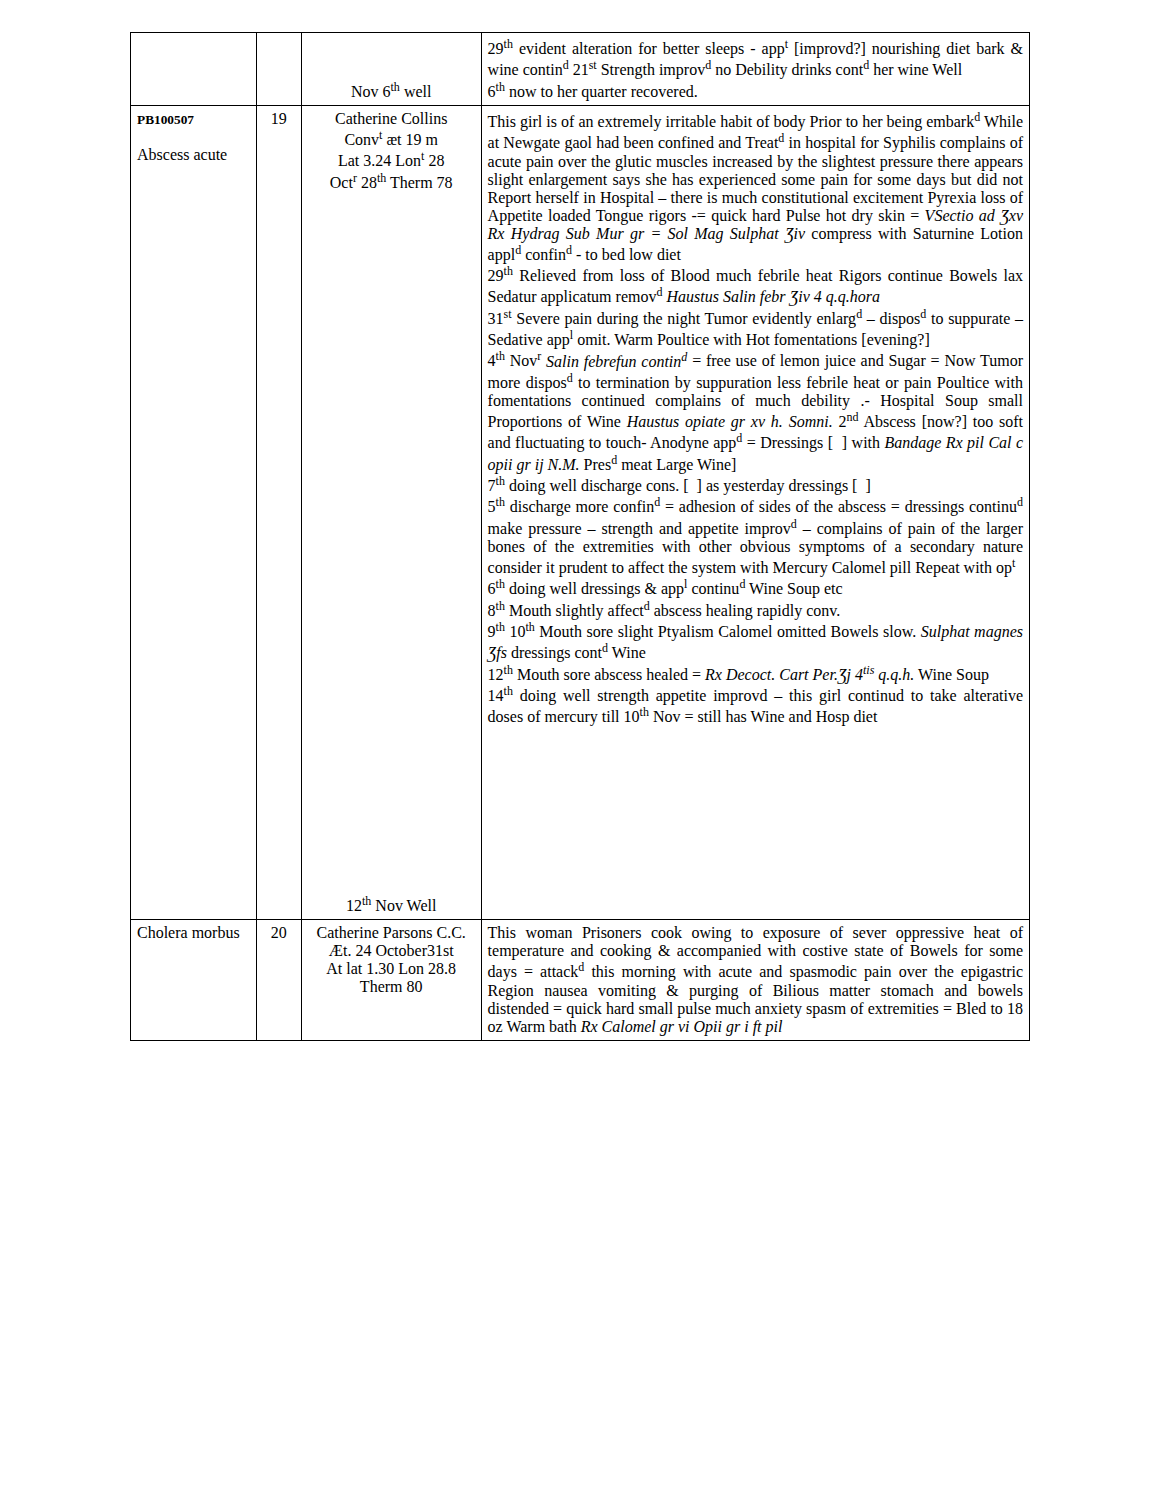| | | Nov 6 th well | 29 th evident alteration for better sleeps - app t [improvd?] nourishing diet bark & wine contin d 21 st Strength improv d no Debility drinks cont d her wine Well 6 th now to her quarter recovered. |
| PB100507 Abscess acute | 19 | Catherine Collins Conv t æt 19 m Lat 3.24 Lon t 28 Oct r 28 th Therm 78 12 th Nov Well | This girl is of an extremely irritable habit of body Prior to her being embark d While at Newgate gaol had been confined and Treat d in hospital for Syphilis complains of acute pain over the glutic muscles increased by the slightest pressure there appears slight enlargement says she has experienced some pain for some days but did not Report herself in Hospital – there is much constitutional excitement Pyrexia loss of Appetite loaded Tongue rigors -= quick hard Pulse hot dry skin = VSectio ad Ʒxv Rx Hydrag Sub Mur gr = Sol Mag Sulphat Ʒiv compress with Saturnine Lotion appl d confin d - to bed low diet 29 th Relieved from loss of Blood much febrile heat Rigors continue Bowels lax Sedatur applicatum remov d Haustus Salin febr Ʒiv 4 q.q.hora 31 st Severe pain during the night Tumor evidently enlarg d – dispos d to suppurate – Sedative app l omit. Warm Poultice with Hot fomentations [evening?] 4 th Nov r Salin febrefun contin d = free use of lemon juice and Sugar = Now Tumor more dispos d to termination by suppuration less febrile heat or pain Poultice with fomentations continued complains of much debility .- Hospital Soup small Proportions of Wine Haustus opiate gr xv h. Somni. 2 nd Abscess [now?] too soft and fluctuating to touch- Anodyne app d = Dressings [ ] with Bandage Rx pil Cal c opii gr ij N.M. Pres d meat Large Wine] 7 th doing well discharge cons. [ ] as yesterday dressings [ ] 5 th discharge more confin d = adhesion of sides of the abscess = dressings continu d make pressure – strength and appetite improv d – complains of pain of the larger bones of the extremities with other obvious symptoms of a secondary nature consider it prudent to affect the system with Mercury Calomel pill Repeat with op t 6 th doing well dressings & app l continu d Wine Soup etc 8 th Mouth slightly affect d abscess healing rapidly conv. 9 th 10 th Mouth sore slight Ptyalism Calomel omitted Bowels slow. Sulphat magnes Ʒfs dressings cont d Wine 12 th Mouth sore abscess healed = Rx Decoct. Cart Per.Ʒj 4 tis q.q.h. Wine Soup 14 th doing well strength appetite improvd – this girl continud to take alterative doses of mercury till 10 th Nov = still has Wine and Hosp diet |
| Cholera morbus | 20 | Catherine Parsons C.C. Æt. 24 October31st At lat 1.30 Lon 28.8 Therm 80 | This woman Prisoners cook owing to exposure of sever oppressive heat of temperature and cooking & accompanied with costive state of Bowels for some days = attack d this morning with acute and spasmodic pain over the epigastric Region nausea vomiting & purging of Bilious matter stomach and bowels distended = quick hard small pulse much anxiety spasm of extremities = Bled to 18 oz Warm bath Rx Calomel gr vi Opii gr i ft pil |